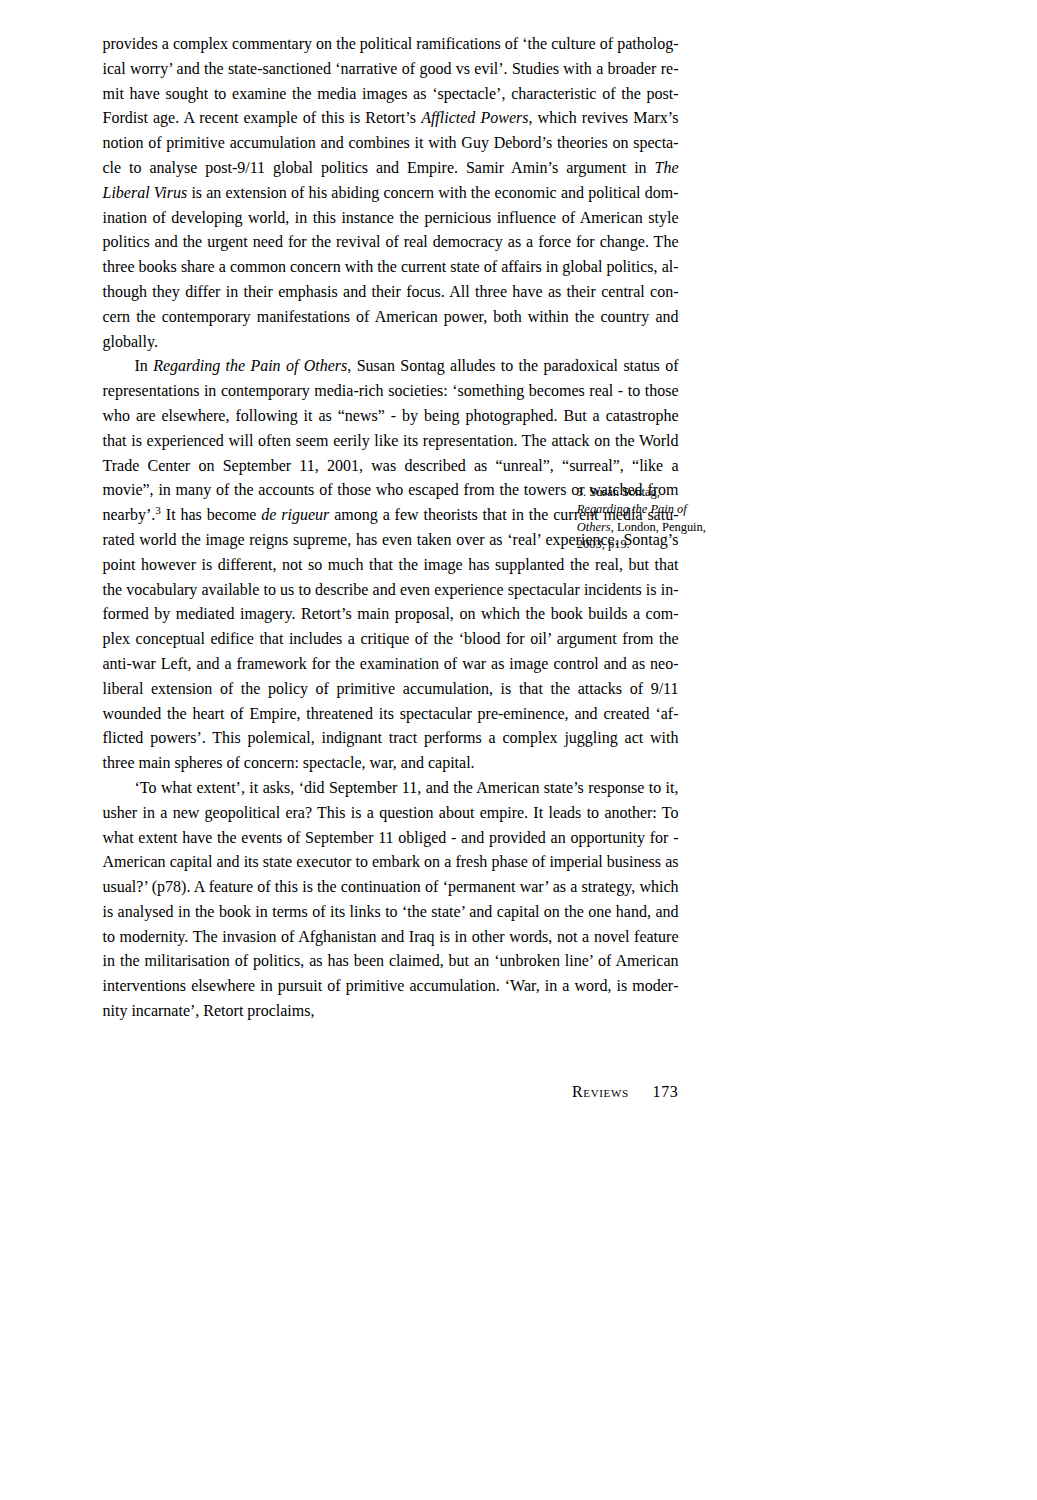provides a complex commentary on the political ramifications of ‘the culture of pathological worry’ and the state-sanctioned ‘narrative of good vs evil’. Studies with a broader remit have sought to examine the media images as ‘spectacle’, characteristic of the post-Fordist age. A recent example of this is Retort’s Afflicted Powers, which revives Marx’s notion of primitive accumulation and combines it with Guy Debord’s theories on spectacle to analyse post-9/11 global politics and Empire. Samir Amin’s argument in The Liberal Virus is an extension of his abiding concern with the economic and political domination of developing world, in this instance the pernicious influence of American style politics and the urgent need for the revival of real democracy as a force for change. The three books share a common concern with the current state of affairs in global politics, although they differ in their emphasis and their focus. All three have as their central concern the contemporary manifestations of American power, both within the country and globally.
In Regarding the Pain of Others, Susan Sontag alludes to the paradoxical status of representations in contemporary media-rich societies: ‘something becomes real - to those who are elsewhere, following it as “news” - by being photographed. But a catastrophe that is experienced will often seem eerily like its representation. The attack on the World Trade Center on September 11, 2001, was described as “unreal”, “surreal”, “like a movie”, in many of the accounts of those who escaped from the towers or watched from nearby’.3 It has become de rigueur among a few theorists that in the current media saturated world the image reigns supreme, has even taken over as ‘real’ experience. Sontag’s point however is different, not so much that the image has supplanted the real, but that the vocabulary available to us to describe and even experience spectacular incidents is informed by mediated imagery. Retort’s main proposal, on which the book builds a complex conceptual edifice that includes a critique of the ‘blood for oil’ argument from the anti-war Left, and a framework for the examination of war as image control and as neo-liberal extension of the policy of primitive accumulation, is that the attacks of 9/11 wounded the heart of Empire, threatened its spectacular pre-eminence, and created ‘afflicted powers’. This polemical, indignant tract performs a complex juggling act with three main spheres of concern: spectacle, war, and capital.
‘To what extent’, it asks, ‘did September 11, and the American state’s response to it, usher in a new geopolitical era? This is a question about empire. It leads to another: To what extent have the events of September 11 obliged - and provided an opportunity for - American capital and its state executor to embark on a fresh phase of imperial business as usual?’ (p78). A feature of this is the continuation of ‘permanent war’ as a strategy, which is analysed in the book in terms of its links to ‘the state’ and capital on the one hand, and to modernity. The invasion of Afghanistan and Iraq is in other words, not a novel feature in the militarisation of politics, as has been claimed, but an ‘unbroken line’ of American interventions elsewhere in pursuit of primitive accumulation. ‘War, in a word, is modernity incarnate’, Retort proclaims,
3. Susan Sontag, Regarding the Pain of Others, London, Penguin, 2003, p19.
Reviews 173